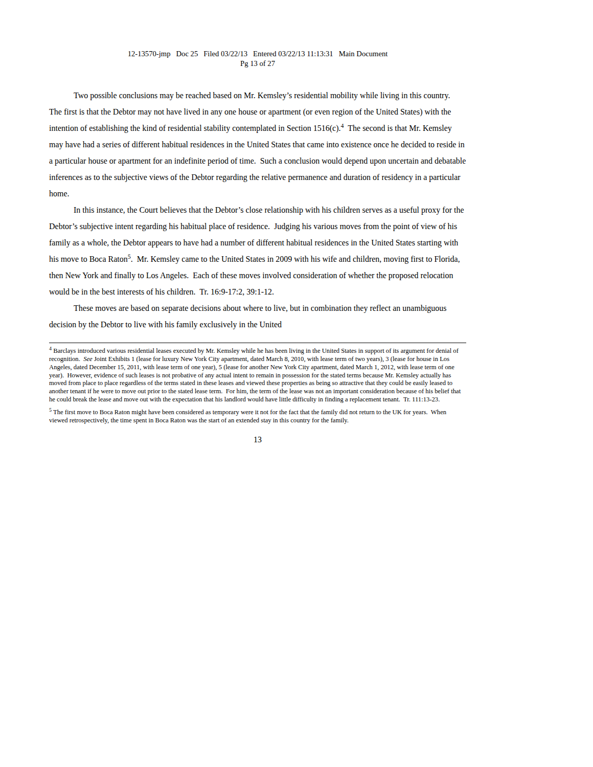12-13570-jmp Doc 25 Filed 03/22/13 Entered 03/22/13 11:13:31 Main Document
Pg 13 of 27
Two possible conclusions may be reached based on Mr. Kemsley’s residential mobility while living in this country. The first is that the Debtor may not have lived in any one house or apartment (or even region of the United States) with the intention of establishing the kind of residential stability contemplated in Section 1516(c).4 The second is that Mr. Kemsley may have had a series of different habitual residences in the United States that came into existence once he decided to reside in a particular house or apartment for an indefinite period of time. Such a conclusion would depend upon uncertain and debatable inferences as to the subjective views of the Debtor regarding the relative permanence and duration of residency in a particular home.
In this instance, the Court believes that the Debtor’s close relationship with his children serves as a useful proxy for the Debtor’s subjective intent regarding his habitual place of residence. Judging his various moves from the point of view of his family as a whole, the Debtor appears to have had a number of different habitual residences in the United States starting with his move to Boca Raton5. Mr. Kemsley came to the United States in 2009 with his wife and children, moving first to Florida, then New York and finally to Los Angeles. Each of these moves involved consideration of whether the proposed relocation would be in the best interests of his children. Tr. 16:9-17:2, 39:1-12.
These moves are based on separate decisions about where to live, but in combination they reflect an unambiguous decision by the Debtor to live with his family exclusively in the United
4 Barclays introduced various residential leases executed by Mr. Kemsley while he has been living in the United States in support of its argument for denial of recognition. See Joint Exhibits 1 (lease for luxury New York City apartment, dated March 8, 2010, with lease term of two years), 3 (lease for house in Los Angeles, dated December 15, 2011, with lease term of one year), 5 (lease for another New York City apartment, dated March 1, 2012, with lease term of one year). However, evidence of such leases is not probative of any actual intent to remain in possession for the stated terms because Mr. Kemsley actually has moved from place to place regardless of the terms stated in these leases and viewed these properties as being so attractive that they could be easily leased to another tenant if he were to move out prior to the stated lease term. For him, the term of the lease was not an important consideration because of his belief that he could break the lease and move out with the expectation that his landlord would have little difficulty in finding a replacement tenant. Tr. 111:13-23.
5 The first move to Boca Raton might have been considered as temporary were it not for the fact that the family did not return to the UK for years. When viewed retrospectively, the time spent in Boca Raton was the start of an extended stay in this country for the family.
13